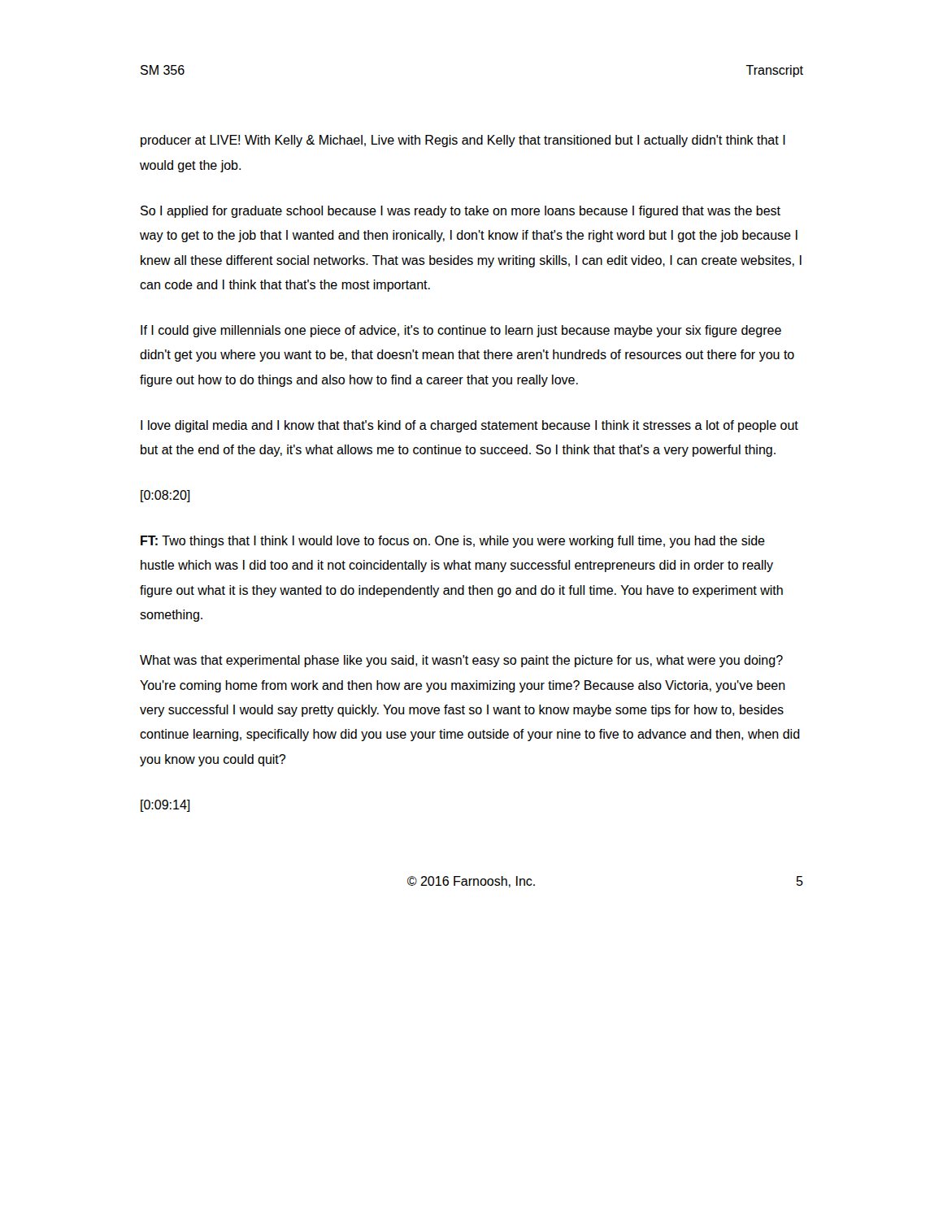SM 356 Transcript
producer at LIVE! With Kelly & Michael, Live with Regis and Kelly that transitioned but I actually didn't think that I would get the job.
So I applied for graduate school because I was ready to take on more loans because I figured that was the best way to get to the job that I wanted and then ironically, I don't know if that's the right word but I got the job because I knew all these different social networks. That was besides my writing skills, I can edit video, I can create websites, I can code and I think that that's the most important.
If I could give millennials one piece of advice, it's to continue to learn just because maybe your six figure degree didn't get you where you want to be, that doesn't mean that there aren't hundreds of resources out there for you to figure out how to do things and also how to find a career that you really love.
I love digital media and I know that that's kind of a charged statement because I think it stresses a lot of people out but at the end of the day, it's what allows me to continue to succeed. So I think that that's a very powerful thing.
[0:08:20]
FT: Two things that I think I would love to focus on. One is, while you were working full time, you had the side hustle which was I did too and it not coincidentally is what many successful entrepreneurs did in order to really figure out what it is they wanted to do independently and then go and do it full time. You have to experiment with something.
What was that experimental phase like you said, it wasn't easy so paint the picture for us, what were you doing? You're coming home from work and then how are you maximizing your time? Because also Victoria, you've been very successful I would say pretty quickly. You move fast so I want to know maybe some tips for how to, besides continue learning, specifically how did you use your time outside of your nine to five to advance and then, when did you know you could quit?
[0:09:14]
© 2016 Farnoosh, Inc. 5